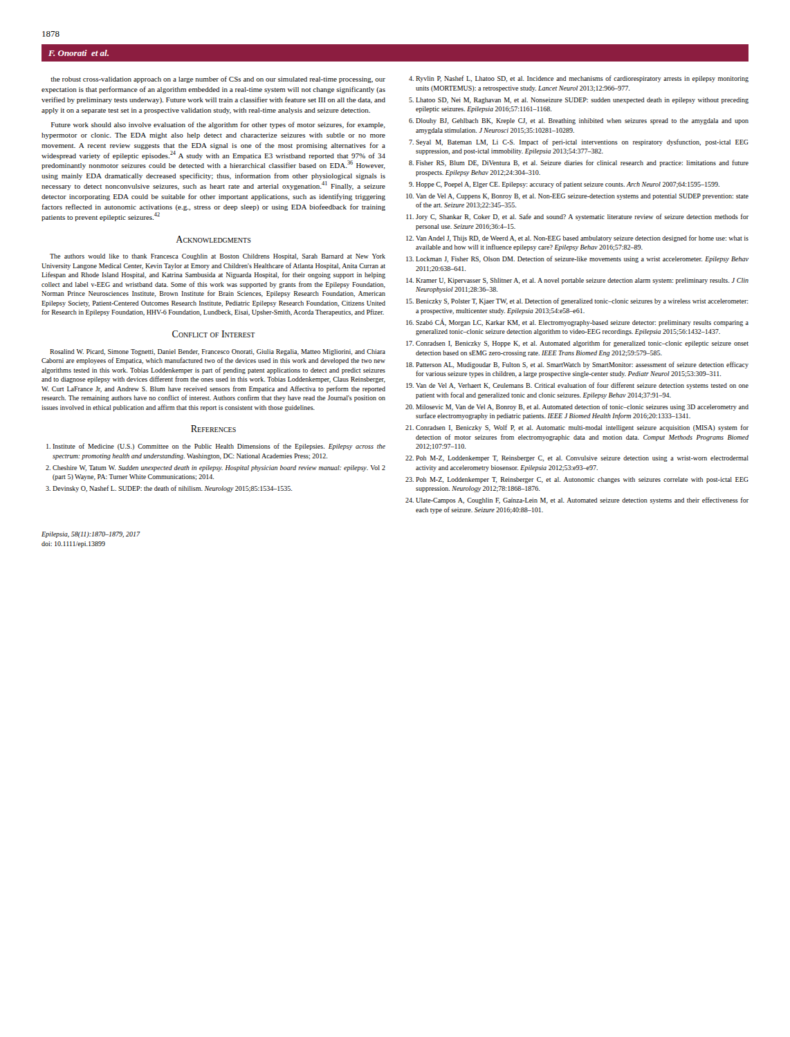1878
F. Onorati et al.
the robust cross-validation approach on a large number of CSs and on our simulated real-time processing, our expectation is that performance of an algorithm embedded in a real-time system will not change significantly (as verified by preliminary tests underway). Future work will train a classifier with feature set III on all the data, and apply it on a separate test set in a prospective validation study, with real-time analysis and seizure detection.
Future work should also involve evaluation of the algorithm for other types of motor seizures, for example, hypermotor or clonic. The EDA might also help detect and characterize seizures with subtle or no more movement. A recent review suggests that the EDA signal is one of the most promising alternatives for a widespread variety of epileptic episodes.24 A study with an Empatica E3 wristband reported that 97% of 34 predominantly nonmotor seizures could be detected with a hierarchical classifier based on EDA.36 However, using mainly EDA dramatically decreased specificity; thus, information from other physiological signals is necessary to detect nonconvulsive seizures, such as heart rate and arterial oxygenation.41 Finally, a seizure detector incorporating EDA could be suitable for other important applications, such as identifying triggering factors reflected in autonomic activations (e.g., stress or deep sleep) or using EDA biofeedback for training patients to prevent epileptic seizures.42
Acknowledgments
The authors would like to thank Francesca Coughlin at Boston Childrens Hospital, Sarah Barnard at New York University Langone Medical Center, Kevin Taylor at Emory and Children's Healthcare of Atlanta Hospital, Anita Curran at Lifespan and Rhode Island Hospital, and Katrina Sambusida at Niguarda Hospital, for their ongoing support in helping collect and label v-EEG and wristband data. Some of this work was supported by grants from the Epilepsy Foundation, Norman Prince Neurosciences Institute, Brown Institute for Brain Sciences, Epilepsy Research Foundation, American Epilepsy Society, Patient-Centered Outcomes Research Institute, Pediatric Epilepsy Research Foundation, Citizens United for Research in Epilepsy Foundation, HHV-6 Foundation, Lundbeck, Eisai, Upsher-Smith, Acorda Therapeutics, and Pfizer.
Conflict of Interest
Rosalind W. Picard, Simone Tognetti, Daniel Bender, Francesco Onorati, Giulia Regalia, Matteo Migliorini, and Chiara Caborni are employees of Empatica, which manufactured two of the devices used in this work and developed the two new algorithms tested in this work. Tobias Loddenkemper is part of pending patent applications to detect and predict seizures and to diagnose epilepsy with devices different from the ones used in this work. Tobias Loddenkemper, Claus Reinsberger, W. Curt LaFrance Jr, and Andrew S. Blum have received sensors from Empatica and Affectiva to perform the reported research. The remaining authors have no conflict of interest. Authors confirm that they have read the Journal's position on issues involved in ethical publication and affirm that this report is consistent with those guidelines.
References
Institute of Medicine (U.S.) Committee on the Public Health Dimensions of the Epilepsies. Epilepsy across the spectrum: promoting health and understanding. Washington, DC: National Academies Press; 2012.
Cheshire W, Tatum W. Sudden unexpected death in epilepsy. Hospital physician board review manual: epilepsy. Vol 2 (part 5) Wayne, PA: Turner White Communications; 2014.
Devinsky O, Nashef L. SUDEP: the death of nihilism. Neurology 2015;85:1534–1535.
Ryvlin P, Nashef L, Lhatoo SD, et al. Incidence and mechanisms of cardiorespiratory arrests in epilepsy monitoring units (MORTEMUS): a retrospective study. Lancet Neurol 2013;12:966–977.
Lhatoo SD, Nei M, Raghavan M, et al. Nonseizure SUDEP: sudden unexpected death in epilepsy without preceding epileptic seizures. Epilepsia 2016;57:1161–1168.
Dlouhy BJ, Gehlbach BK, Kreple CJ, et al. Breathing inhibited when seizures spread to the amygdala and upon amygdala stimulation. J Neurosci 2015;35:10281–10289.
Seyal M, Bateman LM, Li C-S. Impact of peri-ictal interventions on respiratory dysfunction, post-ictal EEG suppression, and post-ictal immobility. Epilepsia 2013;54:377–382.
Fisher RS, Blum DE, DiVentura B, et al. Seizure diaries for clinical research and practice: limitations and future prospects. Epilepsy Behav 2012;24:304–310.
Hoppe C, Poepel A, Elger CE. Epilepsy: accuracy of patient seizure counts. Arch Neurol 2007;64:1595–1599.
Van de Vel A, Cuppens K, Bonroy B, et al. Non-EEG seizure-detection systems and potential SUDEP prevention: state of the art. Seizure 2013;22:345–355.
Jory C, Shankar R, Coker D, et al. Safe and sound? A systematic literature review of seizure detection methods for personal use. Seizure 2016;36:4–15.
Van Andel J, Thijs RD, de Weerd A, et al. Non-EEG based ambulatory seizure detection designed for home use: what is available and how will it influence epilepsy care? Epilepsy Behav 2016;57:82–89.
Lockman J, Fisher RS, Olson DM. Detection of seizure-like movements using a wrist accelerometer. Epilepsy Behav 2011;20:638–641.
Kramer U, Kipervasser S, Shlitner A, et al. A novel portable seizure detection alarm system: preliminary results. J Clin Neurophysiol 2011;28:36–38.
Beniczky S, Polster T, Kjaer TW, et al. Detection of generalized tonic–clonic seizures by a wireless wrist accelerometer: a prospective, multicenter study. Epilepsia 2013;54:e58–e61.
Szabó CÁ, Morgan LC, Karkar KM, et al. Electromyography-based seizure detector: preliminary results comparing a generalized tonic–clonic seizure detection algorithm to video-EEG recordings. Epilepsia 2015;56:1432–1437.
Conradsen I, Beniczky S, Hoppe K, et al. Automated algorithm for generalized tonic–clonic epileptic seizure onset detection based on sEMG zero-crossing rate. IEEE Trans Biomed Eng 2012;59:579–585.
Patterson AL, Mudigoudar B, Fulton S, et al. SmartWatch by SmartMonitor: assessment of seizure detection efficacy for various seizure types in children, a large prospective single-center study. Pediatr Neurol 2015;53:309–311.
Van de Vel A, Verhaert K, Ceulemans B. Critical evaluation of four different seizure detection systems tested on one patient with focal and generalized tonic and clonic seizures. Epilepsy Behav 2014;37:91–94.
Milosevic M, Van de Vel A, Bonroy B, et al. Automated detection of tonic–clonic seizures using 3D accelerometry and surface electromyography in pediatric patients. IEEE J Biomed Health Inform 2016;20:1333–1341.
Conradsen I, Beniczky S, Wolf P, et al. Automatic multi-modal intelligent seizure acquisition (MISA) system for detection of motor seizures from electromyographic data and motion data. Comput Methods Programs Biomed 2012;107:97–110.
Poh M-Z, Loddenkemper T, Reinsberger C, et al. Convulsive seizure detection using a wrist-worn electrodermal activity and accelerometry biosensor. Epilepsia 2012;53:e93–e97.
Poh M-Z, Loddenkemper T, Reinsberger C, et al. Autonomic changes with seizures correlate with post-ictal EEG suppression. Neurology 2012;78:1868–1876.
Ulate-Campos A, Coughlin F, Gaínza-Lein M, et al. Automated seizure detection systems and their effectiveness for each type of seizure. Seizure 2016;40:88–101.
Epilepsia, 58(11):1870–1879, 2017
doi: 10.1111/epi.13899